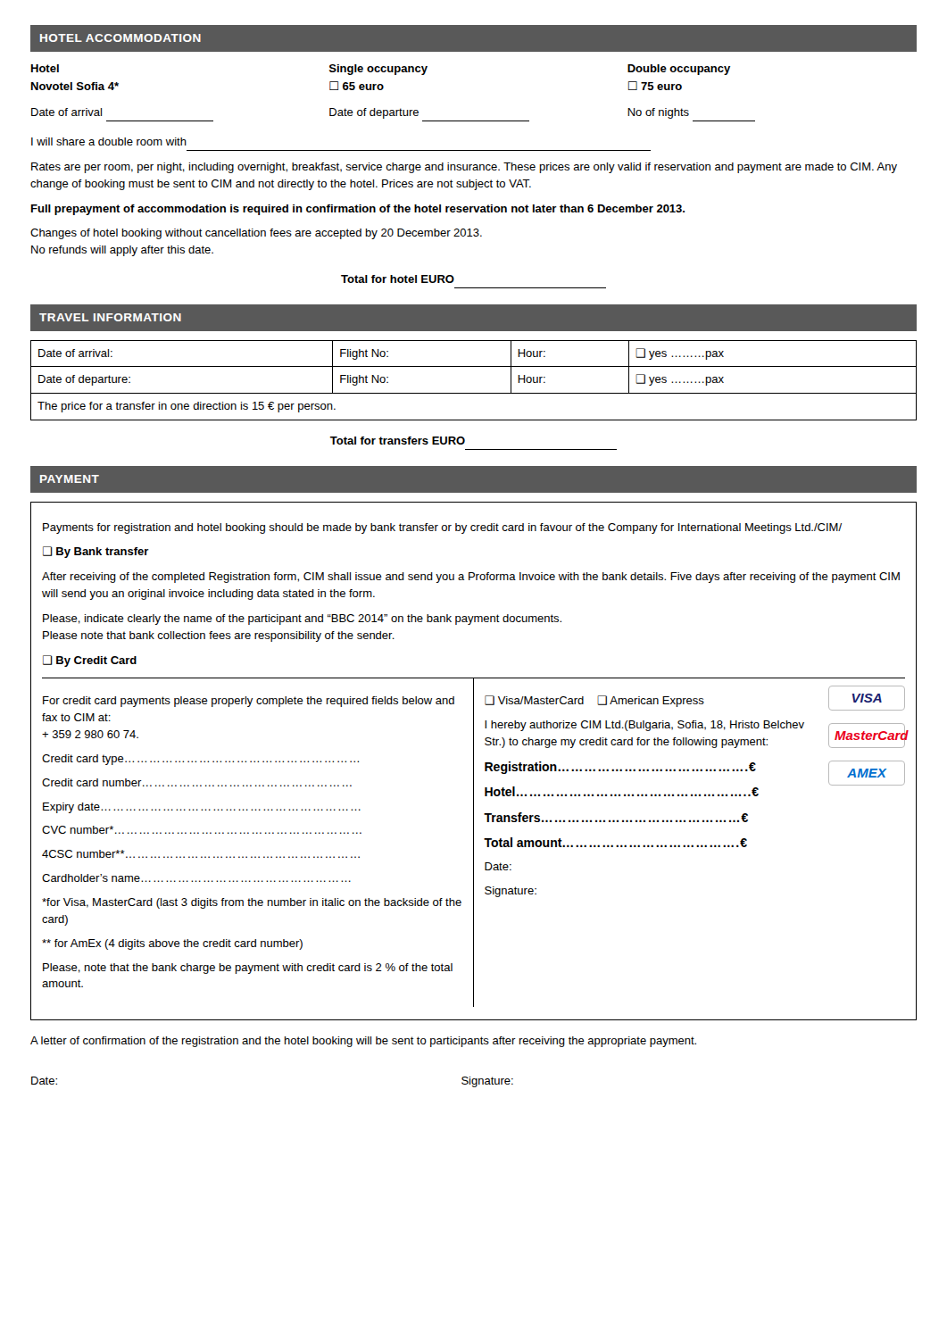HOTEL ACCOMMODATION
Hotel
Single occupancy
Double occupancy
Novotel Sofia 4*
☐ 65 euro
☐ 75 euro
Date of arrival
Date of departure
No of nights
I will share a double room with
Rates are per room, per night, including overnight, breakfast, service charge and insurance. These prices are only valid if reservation and payment are made to CIM. Any change of booking must be sent to CIM and not directly to the hotel. Prices are not subject to VAT.
Full prepayment of accommodation is required in confirmation of the hotel reservation not later than 6 December 2013.
Changes of hotel booking without cancellation fees are accepted by 20 December 2013.
No refunds will apply after this date.
Total for hotel EURO
TRAVEL INFORMATION
| Date of arrival: | Flight No: | Hour: | ❑ yes ………pax |
| Date of departure: | Flight No: | Hour: | ❑ yes ………pax |
| The price for a transfer in one direction is 15 € per person. |
Total for transfers EURO
PAYMENT
Payments for registration and hotel booking should be made by bank transfer or by credit card in favour of the Company for International Meetings Ltd./CIM/
❑ By Bank transfer
After receiving of the completed Registration form, CIM shall issue and send you a Proforma Invoice with the bank details. Five days after receiving of the payment CIM will send you an original invoice including data stated in the form.
Please, indicate clearly the name of the participant and “BBC 2014” on the bank payment documents.
Please note that bank collection fees are responsibility of the sender.
❑ By Credit Card
For credit card payments please properly complete the required fields below and fax to CIM at:
+ 359 2 980 60 74.
Credit card type…………………………………………………
Credit card number……………………………………………
Expiry date………………………………………………………
CVC number*……………………………………………………
4CSC number**…………………………………………………
Cardholder’s name……………………………………………
*for Visa, MasterCard (last 3 digits from the number in italic on the backside of the card)
** for AmEx (4 digits above the credit card number)
Please, note that the bank charge be payment with credit card is 2 % of the total amount.
VISA MasterCard AMEX
❑ Visa/MasterCard ❑ American Express
I hereby authorize CIM Ltd.(Bulgaria, Sofia, 18, Hristo Belchev Str.) to charge my credit card for the following payment:
Registration…………………………………….€
Hotel……………………………………………..€
Transfers………………………………………€
Total amount………………………………….€
Date:
Signature:
A letter of confirmation of the registration and the hotel booking will be sent to participants after receiving the appropriate payment.
Date:
Signature: